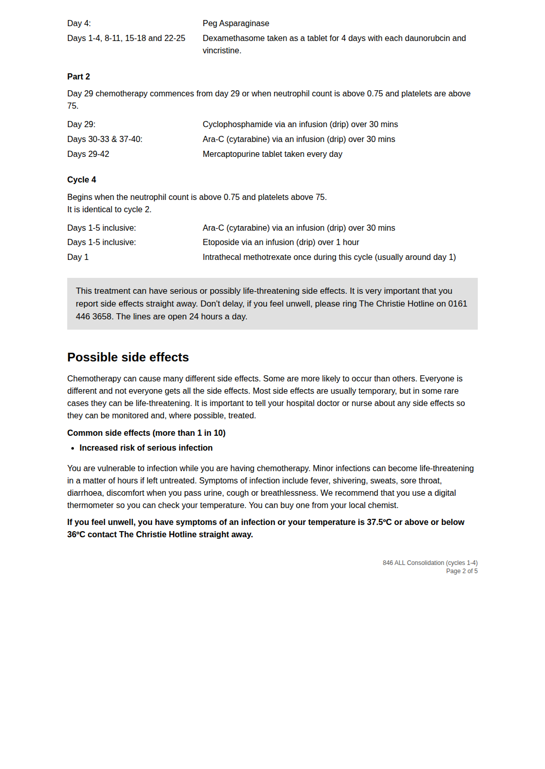| Day 4: | Peg Asparaginase |
| Days 1-4, 8-11, 15-18 and 22-25 | Dexamethasome taken as a tablet for 4 days with each daunorubcin and vincristine. |
Part 2
Day 29 chemotherapy commences from day 29 or when neutrophil count is above 0.75 and platelets are above 75.
| Day 29: | Cyclophosphamide via an infusion (drip) over 30 mins |
| Days 30-33 & 37-40: | Ara-C (cytarabine) via an infusion (drip) over 30 mins |
| Days 29-42 | Mercaptopurine tablet taken every day |
Cycle 4
Begins when the neutrophil count is above 0.75 and platelets above 75.
It is identical to cycle 2.
| Days 1-5 inclusive: | Ara-C (cytarabine) via an infusion (drip) over 30 mins |
| Days 1-5 inclusive: | Etoposide via an infusion (drip) over 1 hour |
| Day 1 | Intrathecal methotrexate once during this cycle (usually around day 1) |
This treatment can have serious or possibly life-threatening side effects. It is very important that you report side effects straight away. Don't delay, if you feel unwell, please ring The Christie Hotline on 0161 446 3658. The lines are open 24 hours a day.
Possible side effects
Chemotherapy can cause many different side effects. Some are more likely to occur than others. Everyone is different and not everyone gets all the side effects. Most side effects are usually temporary, but in some rare cases they can be life-threatening. It is important to tell your hospital doctor or nurse about any side effects so they can be monitored and, where possible, treated.
Common side effects (more than 1 in 10)
Increased risk of serious infection
You are vulnerable to infection while you are having chemotherapy. Minor infections can become life-threatening in a matter of hours if left untreated. Symptoms of infection include fever, shivering, sweats, sore throat, diarrhoea, discomfort when you pass urine, cough or breathlessness. We recommend that you use a digital thermometer so you can check your temperature. You can buy one from your local chemist.
If you feel unwell, you have symptoms of an infection or your temperature is 37.5ºC or above or below 36ºC contact The Christie Hotline straight away.
846 ALL Consolidation (cycles 1-4)
Page 2 of 5